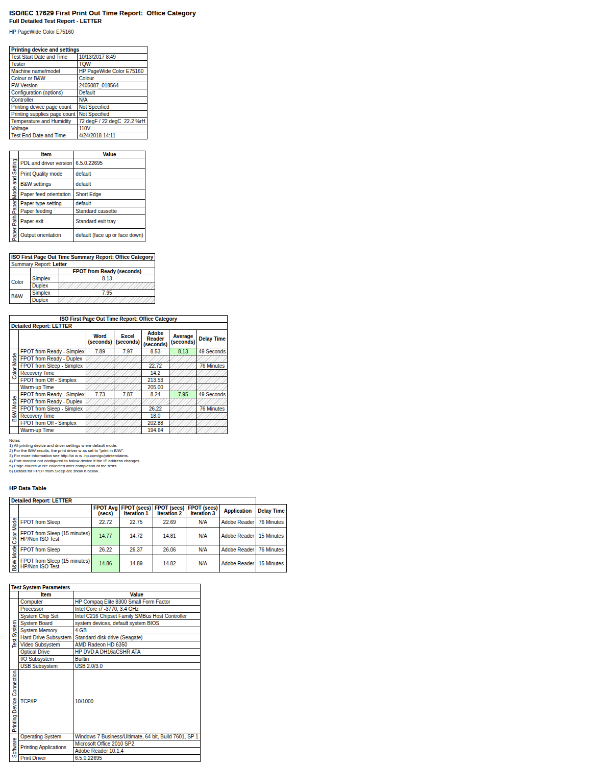ISO/IEC 17629 First Print Out Time Report: Office Category
Full Detailed Test Report - LETTER
HP PageWide Color E75160
| Printing device and settings |
| Test Start Date and Time | 10/13/2017 8:49 |
| Tester | TQW |
| Machine name/model | HP PageWide Color E75160 |
| Colour or B&W | Colour |
| FW Version | 2405087_018564 |
| Configuration (options) | Default |
| Controller | N/A |
| Printing device page count | Not Specified |
| Printing supplies page count | Not Specified |
| Temperature and Humidity | 72 degF / 22 degC 22.2 %rH |
| Voltage | 110V |
| Test End Date and Time | 4/24/2018 14:11 |
| | Item | Value |
| --- | --- | --- |
| Mode and Setting | PDL and driver version | 6.5.0.22695 |
| Print Quality mode | default |
| B&W settings | default |
| Paper feed orientation | Short Edge |
| Paper | Paper type setting | default |
| Paper feeding | Standard cassette |
| Paper Path | Paper exit | Standard exit tray |
| Output orientation | default (face up or face down) |
| ISO First Page Out Time Summary Report: Office Category |
| Summary Report: Letter |
| | | FPOT from Ready (seconds) |
| Color | Simplex | 8.13 |
| Duplex | |
| B&W | Simplex | 7.95 |
| Duplex | |
| ISO First Page Out Time Report: Office Category |
| Detailed Report: LETTER |
| | | Word (seconds) | Excel (seconds) | Adobe Reader (seconds) | Average (seconds) | Delay Time |
| Color Mode | FPOT from Ready - Simplex | 7.89 | 7.97 | 8.53 | 8.13 | 49 Seconds |
| FPOT from Ready - Duplex | | | | | |
| FPOT from Sleep - Simplex | | | 22.72 | | 76 Minutes |
| Recovery Time | | | 14.2 | | |
| FPOT from Off - Simplex | | | 213.53 | | |
| | Warm-up Time | | | 205.00 | | |
| B&W Mode | FPOT from Ready - Simplex | 7.73 | 7.87 | 8.24 | 7.95 | 49 Seconds |
| FPOT from Ready - Duplex | | | | | |
| FPOT from Sleep - Simplex | | | 26.22 | | 76 Minutes |
| Recovery Time | | | 18.0 | | |
| FPOT from Off - Simplex | | | 202.88 | | |
| | Warm-up Time | | | 194.64 | | |
Notes
1) All printing device and driver settings w ere default mode.
2) For the B/W results, the print driver w as set to "print in B/W".
3) For more information see http://w w w .hp.com/go/printerclaims.
4) Port monitor not configured to follow device if the IP address changes.
5) Page counts w ere collected after completion of the tests.
6) Details for FPOT from Sleep are show n below .
HP Data Table
| Detailed Report: LETTER |
| | | FPOT Avg (secs) | FPOT (secs) Iteration 1 | FPOT (secs) Iteration 2 | FPOT (secs) Iteration 3 | Application | Delay Time |
| Color Mode | FPOT from Sleep | 22.72 | 22.75 | 22.69 | N/A | Adobe Reader | 76 Minutes |
| FPOT from Sleep (15 minutes) HP/Non ISO Test | 14.77 | 14.72 | 14.81 | N/A | Adobe Reader | 15 Minutes |
| B&W Mode | FPOT from Sleep | 26.22 | 26.37 | 26.06 | N/A | Adobe Reader | 76 Minutes |
| FPOT from Sleep (15 minutes) HP/Non ISO Test | 14.86 | 14.89 | 14.82 | N/A | Adobe Reader | 15 Minutes |
| Test System Parameters |
| | Item | Value |
| Test System | Computer | HP Compaq Elite 8300 Small Form Factor |
| Processor | Intel Core i7 -3770, 3.4 GHz |
| System Chip Set | Intel C216 Chipset Family SMBus Host Controller |
| System Board | system devices, default system BIOS |
| System Memory | 4 GB |
| Hard Drive Subsystem | Standard disk drive (Seagate) |
| Video Subsystem | AMD Radeon HD 6350 |
| Optical Drive | HP DVD A DH16aCSHR ATA |
| I/O Subsystem | Builtin |
| USB Subsystem | USB 2.0/3.0 |
| Printing Device Connection | TCP/IP | 10/1000 |
| Software | Operating System | Windows 7 Business/Ultimate, 64 bit, Build 7601, SP 1 |
| Printing Applications | Microsoft Office 2010 SP2 |
| Adobe Reader 10.1.4 |
| Print Driver | 6.5.0.22695 |